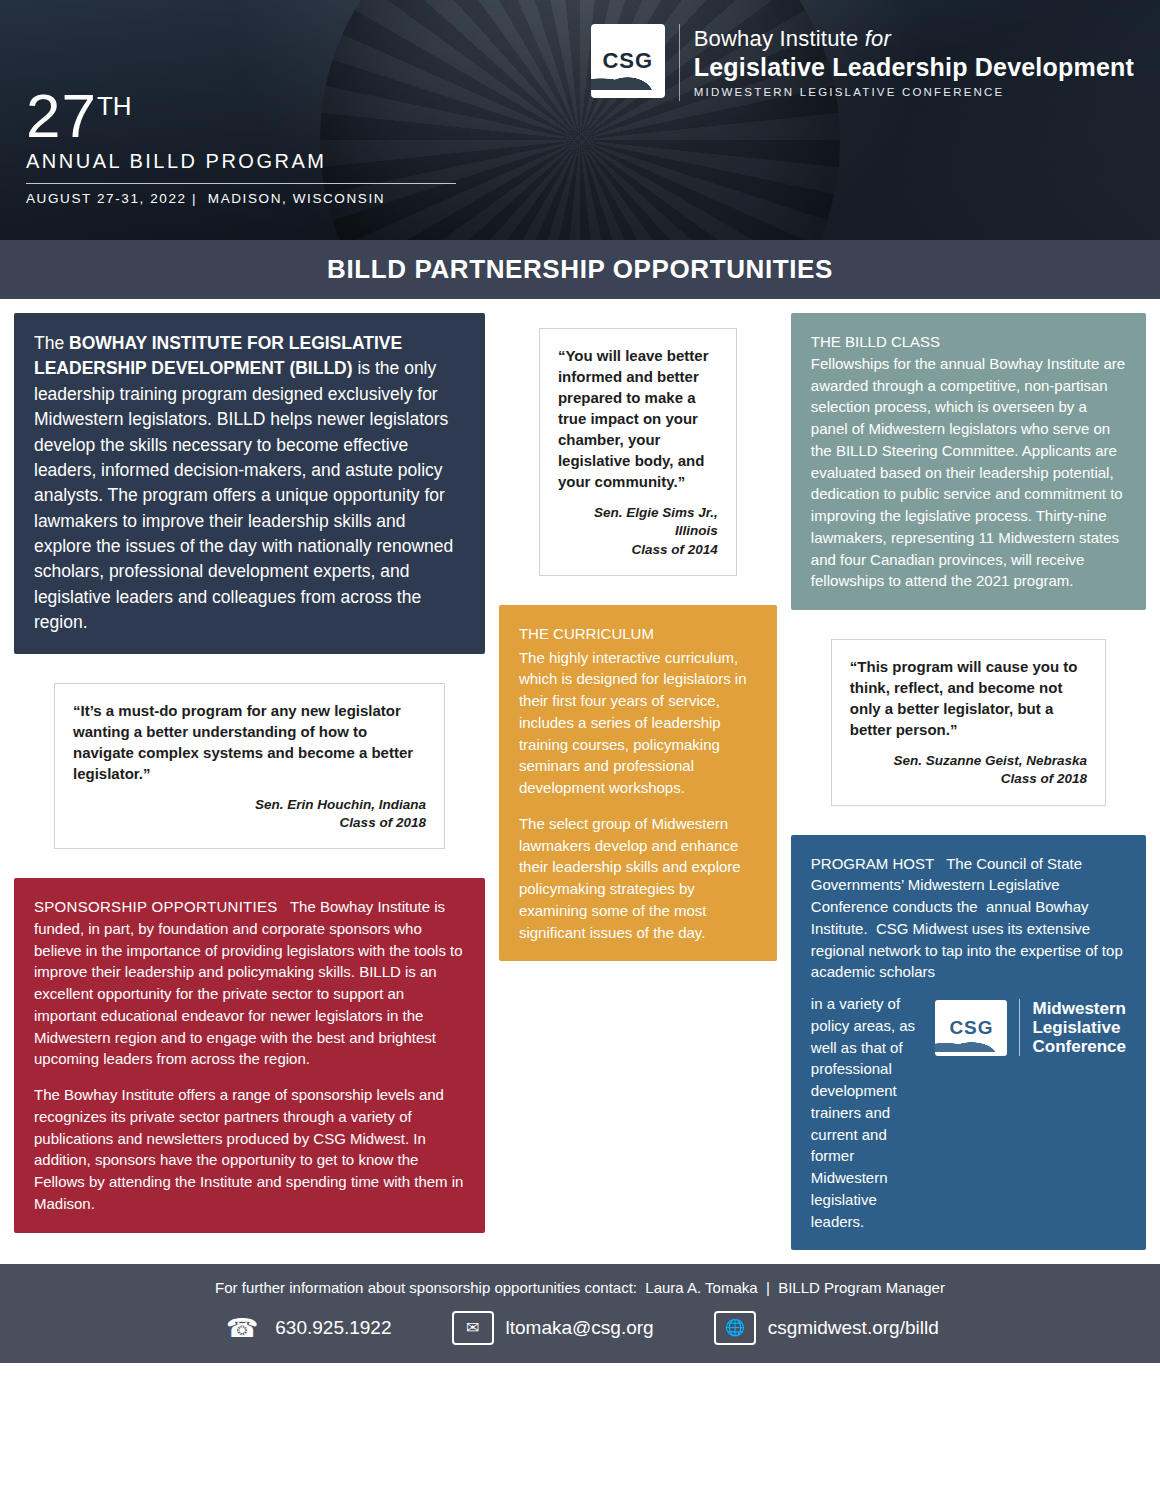27TH
ANNUAL BILLD PROGRAM
AUGUST 27-31, 2022 | MADISON, WISCONSIN
CSG
Bowhay Institute for
Legislative Leadership Development
MIDWESTERN LEGISLATIVE CONFERENCE
BILLD PARTNERSHIP OPPORTUNITIES
The BOWHAY INSTITUTE FOR LEGISLATIVE LEADERSHIP DEVELOPMENT (BILLD) is the only leadership training program designed exclusively for Midwestern legislators. BILLD helps newer legislators develop the skills necessary to become effective leaders, informed decision-makers, and astute policy analysts. The program offers a unique opportunity for lawmakers to improve their leadership skills and explore the issues of the day with nationally renowned scholars, professional development experts, and legislative leaders and colleagues from across the region.
“It’s a must-do program for any new legislator wanting a better understanding of how to navigate complex systems and become a better legislator.”
Sen. Erin Houchin, Indiana
Class of 2018
SPONSORSHIP OPPORTUNITIES The Bowhay Institute is funded, in part, by foundation and corporate sponsors who believe in the importance of providing legislators with the tools to improve their leadership and policymaking skills. BILLD is an excellent opportunity for the private sector to support an important educational endeavor for newer legislators in the Midwestern region and to engage with the best and brightest upcoming leaders from across the region.
The Bowhay Institute offers a range of sponsorship levels and recognizes its private sector partners through a variety of publications and newsletters produced by CSG Midwest. In addition, sponsors have the opportunity to get to know the Fellows by attending the Institute and spending time with them in Madison.
“You will leave better informed and better prepared to make a true impact on your chamber, your legislative body, and your community.”
Sen. Elgie Sims Jr., Illinois
Class of 2014
THE CURRICULUMThe highly interactive curriculum, which is designed for legislators in their first four years of service, includes a series of leadership training courses, policymaking seminars and professional development workshops.
The select group of Midwestern lawmakers develop and enhance their leadership skills and explore policymaking strategies by examining some of the most significant issues of the day.
THE BILLD CLASS Fellowships for the annual Bowhay Institute are awarded through a competitive, non-partisan selection process, which is overseen by a panel of Midwestern legislators who serve on the BILLD Steering Committee. Applicants are evaluated based on their leadership potential, dedication to public service and commitment to improving the legislative process. Thirty-nine lawmakers, representing 11 Midwestern states and four Canadian provinces, will receive fellowships to attend the 2021 program.
“This program will cause you to think, reflect, and become not only a better legislator, but a better person.”
Sen. Suzanne Geist, Nebraska
Class of 2018
PROGRAM HOST The Council of State Governments’ Midwestern Legislative Conference conducts the annual Bowhay Institute. CSG Midwest uses its extensive regional network to tap into the expertise of top academic scholars
in a variety of policy areas, as well as that of professional development trainers and current and former Midwestern legislative leaders.
CSG
Midwestern
Legislative
Conference
For further information about sponsorship opportunities contact: Laura A. Tomaka | BILLD Program Manager
☎ 630.925.1922
✉ ltomaka@csg.org
🌐 csgmidwest.org/billd